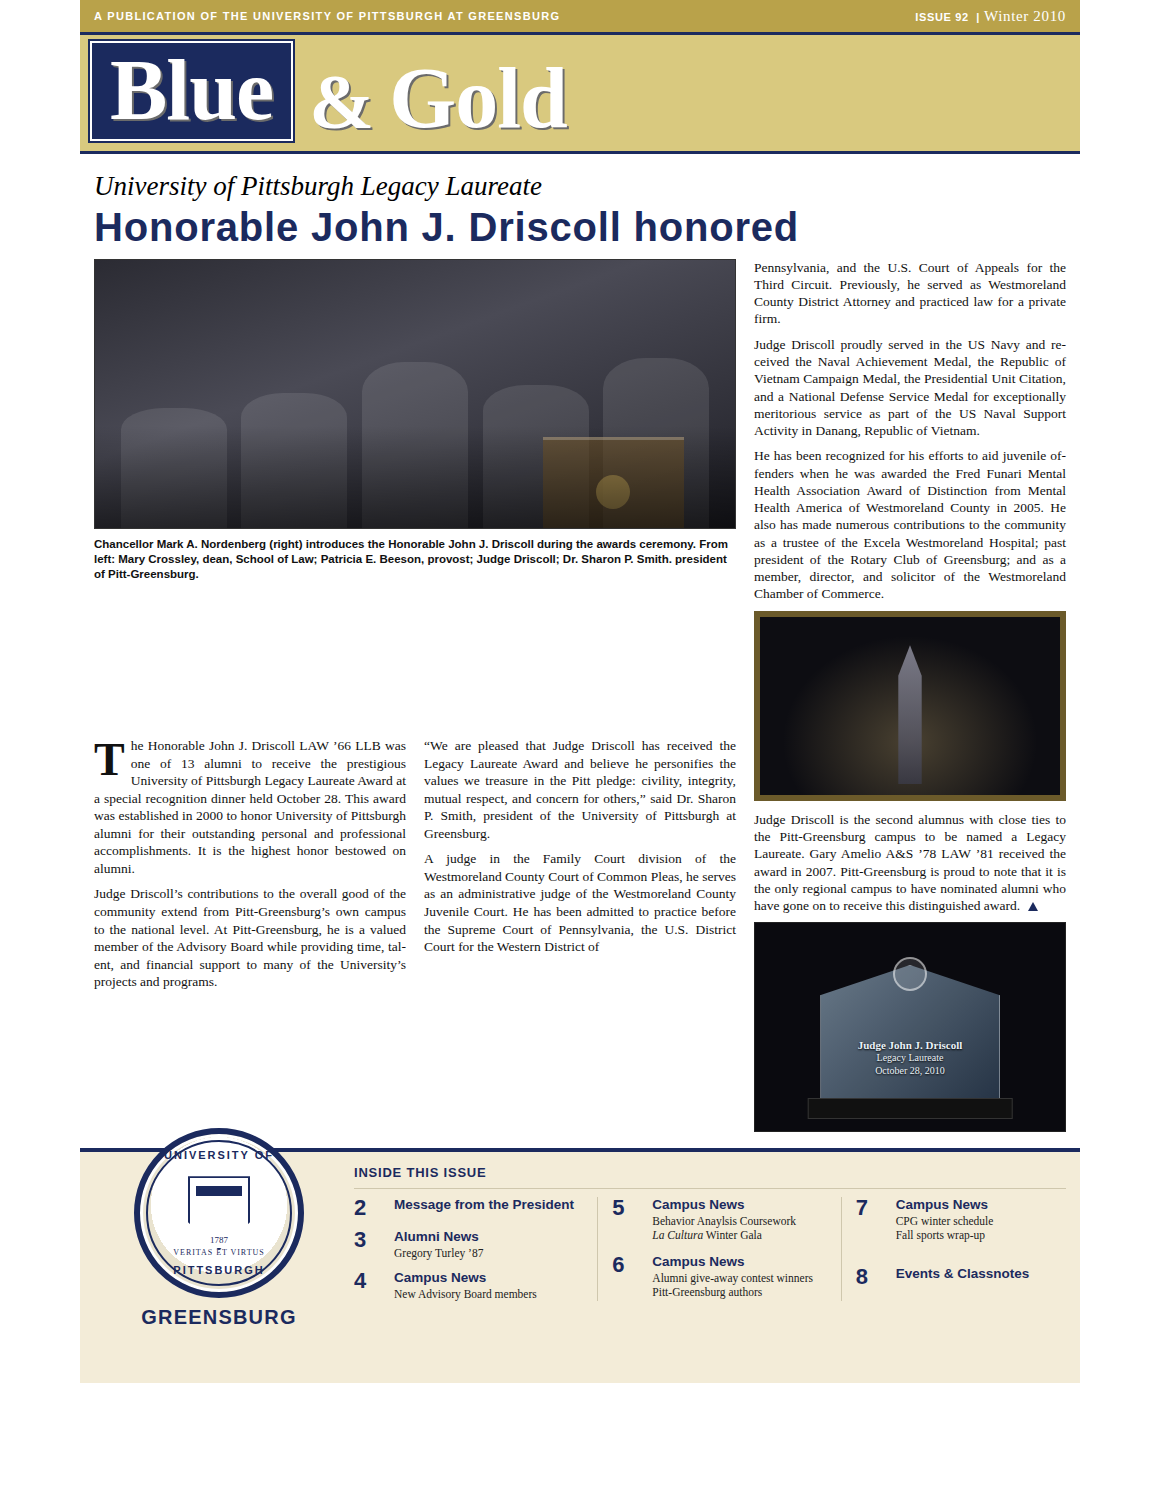A publication of the University of Pittsburgh at Greensburg ISSUE 92 |Winter 2010
Blue&Gold
University of Pittsburgh Legacy Laureate
Honorable John J. Driscoll honored
Chancellor Mark A. Nordenberg (right) introduces the Honorable John J. Driscoll during the awards ceremony. From left: Mary Crossley, dean, School of Law; Patricia E. Beeson, provost; Judge Driscoll; Dr. Sharon P. Smith. president of Pitt-Greensburg.
Pennsylvania, and the U.S. Court of Appeals for the Third Circuit. Previously, he served as Westmoreland County District Attorney and practiced law for a private firm.
Judge Driscoll proudly served in the US Navy and received the Naval Achievement Medal, the Republic of Vietnam Campaign Medal, the Presidential Unit Citation, and a National Defense Service Medal for exceptionally meritorious service as part of the US Naval Support Activity in Danang, Republic of Vietnam.
He has been recognized for his efforts to aid juvenile offenders when he was awarded the Fred Funari Mental Health Association Award of Distinction from Mental Health America of Westmoreland County in 2005. He also has made numerous contributions to the community as a trustee of the Excela Westmoreland Hospital; past president of the Rotary Club of Greensburg; and as a member, director, and solicitor of the Westmoreland Chamber of Commerce.
Judge Driscoll is the second alumnus with close ties to the Pitt-Greensburg campus to be named a Legacy Laureate. Gary Amelio A&S ’78 LAW ’81 received the award in 2007. Pitt-Greensburg is proud to note that it is the only regional campus to have nominated alumni who have gone on to receive this distinguished award.
Judge John J. Driscoll Legacy Laureate
October 28, 2010
The Honorable John J. Driscoll LAW ’66 LLB was one of 13 alumni to receive the prestigious University of Pittsburgh Legacy Laureate Award at a special recognition dinner held October 28. This award was established in 2000 to honor University of Pittsburgh alumni for their outstanding personal and professional accomplishments. It is the highest honor bestowed on alumni.
Judge Driscoll’s contributions to the overall good of the community extend from Pitt-Greensburg’s own campus to the national level. At Pitt-Greensburg, he is a valued member of the Advisory Board while providing time, talent, and financial support to many of the University’s projects and programs.
“We are pleased that Judge Driscoll has received the Legacy Laureate Award and believe he personifies the values we treasure in the Pitt pledge: civility, integrity, mutual respect, and concern for others,” said Dr. Sharon P. Smith, president of the University of Pittsburgh at Greensburg.
A judge in the Family Court division of the Westmoreland County Court of Common Pleas, he serves as an administrative judge of the Westmoreland County Juvenile Court. He has been admitted to practice before the Supreme Court of Pennsylvania, the U.S. District Court for the Western District of
UNIVERSITY OF
1787
VERITAS ET VIRTUS
PITTSBURGH
GREENSBURG
INSIDE THIS ISSUE
2
Message from the President
3
Alumni News Gregory Turley ’87
4
Campus News New Advisory Board members
5
Campus News Behavior Anaylsis Coursework La Cultura Winter Gala
6
Campus News Alumni give-away contest winners Pitt-Greensburg authors
7
Campus News CPG winter schedule Fall sports wrap-up
8
Events & Classnotes